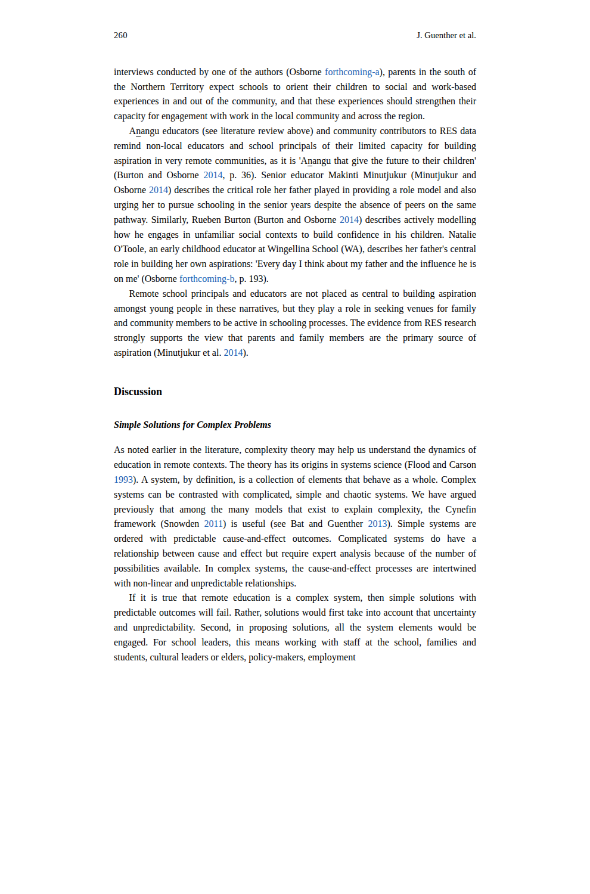260 J. Guenther et al.
interviews conducted by one of the authors (Osborne forthcoming-a), parents in the south of the Northern Territory expect schools to orient their children to social and work-based experiences in and out of the community, and that these experiences should strengthen their capacity for engagement with work in the local community and across the region.
Anangu educators (see literature review above) and community contributors to RES data remind non-local educators and school principals of their limited capacity for building aspiration in very remote communities, as it is 'Anangu that give the future to their children' (Burton and Osborne 2014, p. 36). Senior educator Makinti Minutjukur (Minutjukur and Osborne 2014) describes the critical role her father played in providing a role model and also urging her to pursue schooling in the senior years despite the absence of peers on the same pathway. Similarly, Rueben Burton (Burton and Osborne 2014) describes actively modelling how he engages in unfamiliar social contexts to build confidence in his children. Natalie O'Toole, an early childhood educator at Wingellina School (WA), describes her father's central role in building her own aspirations: 'Every day I think about my father and the influence he is on me' (Osborne forthcoming-b, p. 193).
Remote school principals and educators are not placed as central to building aspiration amongst young people in these narratives, but they play a role in seeking venues for family and community members to be active in schooling processes. The evidence from RES research strongly supports the view that parents and family members are the primary source of aspiration (Minutjukur et al. 2014).
Discussion
Simple Solutions for Complex Problems
As noted earlier in the literature, complexity theory may help us understand the dynamics of education in remote contexts. The theory has its origins in systems science (Flood and Carson 1993). A system, by definition, is a collection of elements that behave as a whole. Complex systems can be contrasted with complicated, simple and chaotic systems. We have argued previously that among the many models that exist to explain complexity, the Cynefin framework (Snowden 2011) is useful (see Bat and Guenther 2013). Simple systems are ordered with predictable cause-and-effect outcomes. Complicated systems do have a relationship between cause and effect but require expert analysis because of the number of possibilities available. In complex systems, the cause-and-effect processes are intertwined with non-linear and unpredictable relationships.
If it is true that remote education is a complex system, then simple solutions with predictable outcomes will fail. Rather, solutions would first take into account that uncertainty and unpredictability. Second, in proposing solutions, all the system elements would be engaged. For school leaders, this means working with staff at the school, families and students, cultural leaders or elders, policy-makers, employment